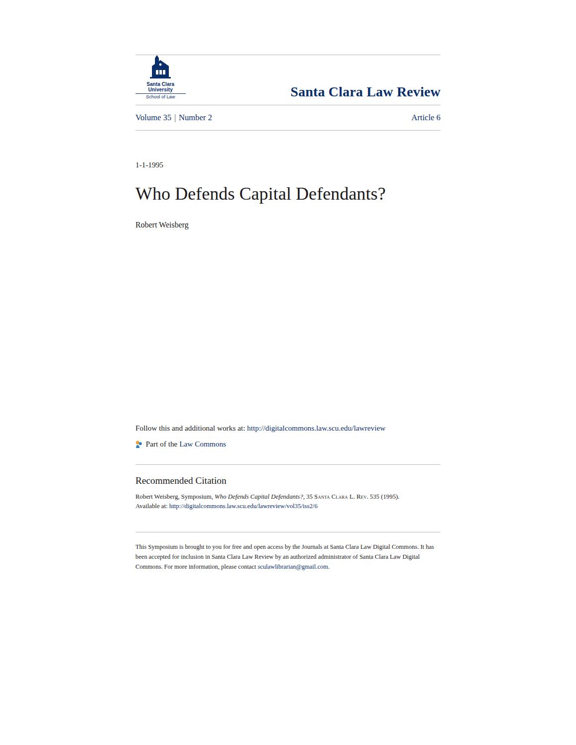Santa Clara
University
School of Law
Santa Clara Law Review
Volume 35|Number 2
Article 6
1-1-1995
Who Defends Capital Defendants?
Robert Weisberg
Follow this and additional works at: http://digitalcommons.law.scu.edu/lawreview
Part of the Law Commons
Recommended Citation
Robert Weisberg, Symposium, Who Defends Capital Defendants?, 35 Santa Clara L. Rev. 535 (1995).
Available at: http://digitalcommons.law.scu.edu/lawreview/vol35/iss2/6
This Symposium is brought to you for free and open access by the Journals at Santa Clara Law Digital Commons. It has been accepted for inclusion in Santa Clara Law Review by an authorized administrator of Santa Clara Law Digital Commons. For more information, please contact sculawlibrarian@gmail.com.